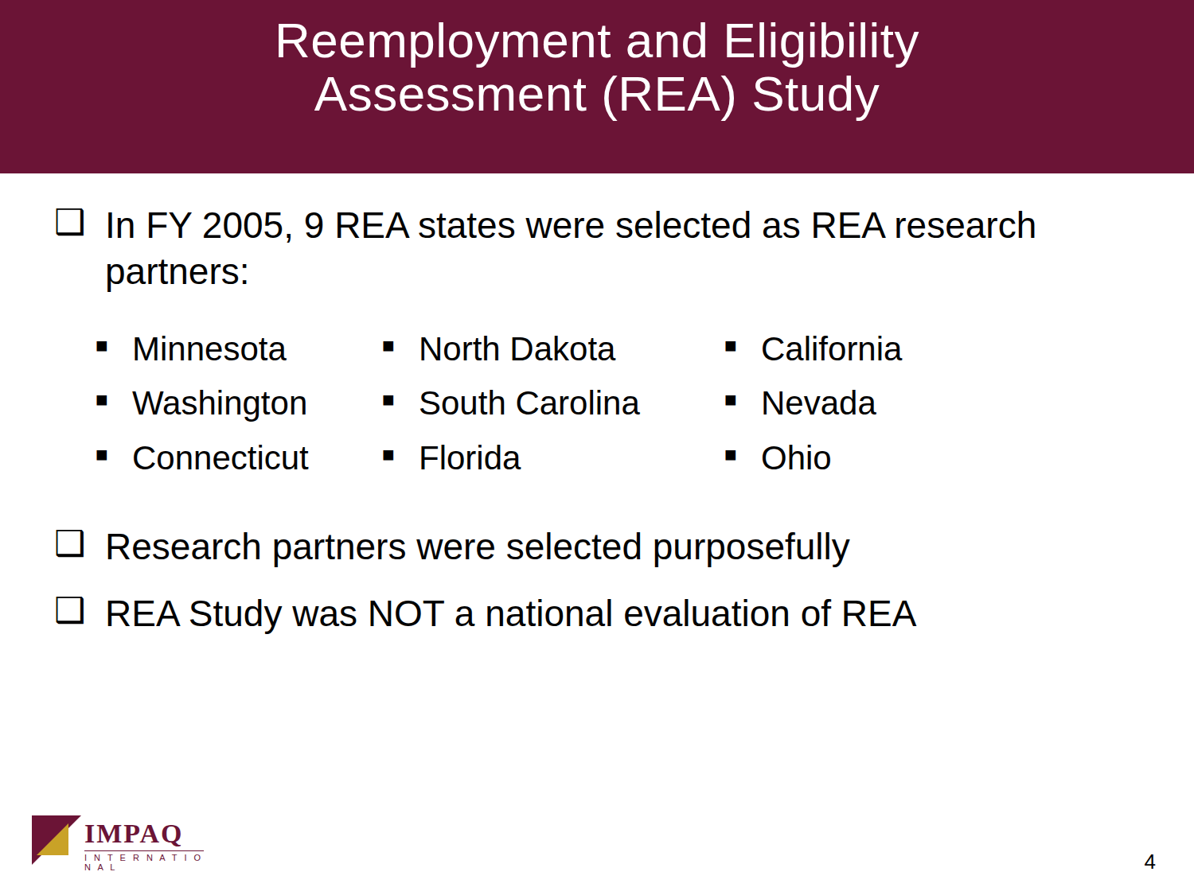Reemployment and Eligibility
Assessment (REA) Study
In FY 2005, 9 REA states were selected as REA research partners:
Minnesota
Washington
Connecticut
North Dakota
South Carolina
Florida
California
Nevada
Ohio
Research partners were selected purposefully
REA Study was NOT a national evaluation of REA
IMPAQ
I N T E R N A T I O N A L
4